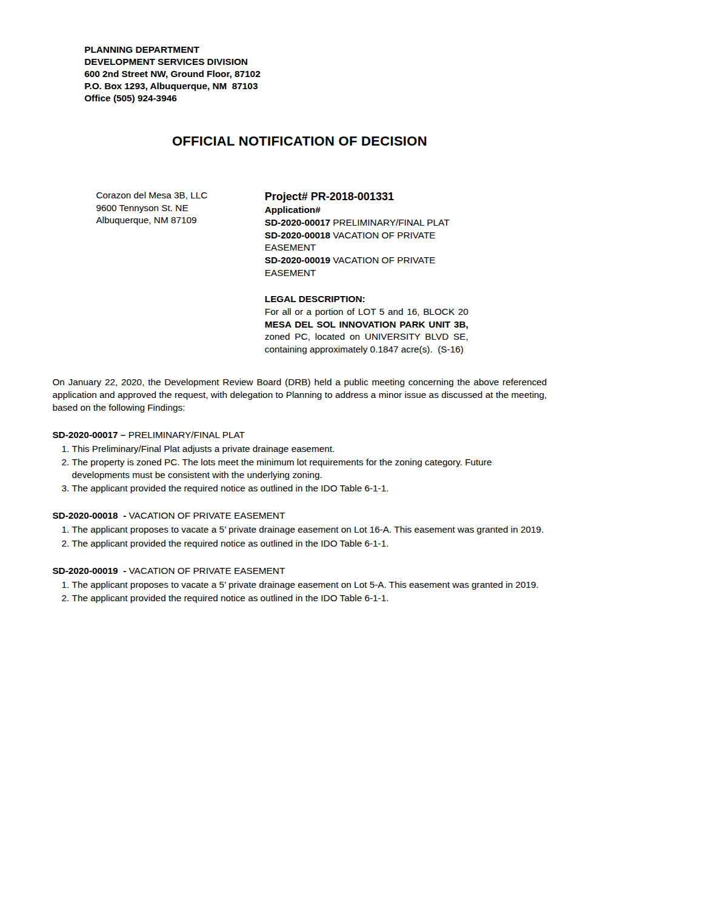PLANNING DEPARTMENT
DEVELOPMENT SERVICES DIVISION
600 2nd Street NW, Ground Floor, 87102
P.O. Box 1293, Albuquerque, NM 87103
Office (505) 924-3946
OFFICIAL NOTIFICATION OF DECISION
Corazon del Mesa 3B, LLC
9600 Tennyson St. NE
Albuquerque, NM 87109
Project# PR-2018-001331
Application#
SD-2020-00017 PRELIMINARY/FINAL PLAT
SD-2020-00018 VACATION OF PRIVATE
EASEMENT
SD-2020-00019 VACATION OF PRIVATE
EASEMENT
LEGAL DESCRIPTION:
For all or a portion of LOT 5 and 16, BLOCK 20 MESA DEL SOL INNOVATION PARK UNIT 3B, zoned PC, located on UNIVERSITY BLVD SE, containing approximately 0.1847 acre(s). (S-16)
On January 22, 2020, the Development Review Board (DRB) held a public meeting concerning the above referenced application and approved the request, with delegation to Planning to address a minor issue as discussed at the meeting, based on the following Findings:
SD-2020-00017 – PRELIMINARY/FINAL PLAT
This Preliminary/Final Plat adjusts a private drainage easement.
The property is zoned PC. The lots meet the minimum lot requirements for the zoning category. Future developments must be consistent with the underlying zoning.
The applicant provided the required notice as outlined in the IDO Table 6-1-1.
SD-2020-00018 - VACATION OF PRIVATE EASEMENT
The applicant proposes to vacate a 5’ private drainage easement on Lot 16-A. This easement was granted in 2019.
The applicant provided the required notice as outlined in the IDO Table 6-1-1.
SD-2020-00019 - VACATION OF PRIVATE EASEMENT
The applicant proposes to vacate a 5’ private drainage easement on Lot 5-A. This easement was granted in 2019.
The applicant provided the required notice as outlined in the IDO Table 6-1-1.